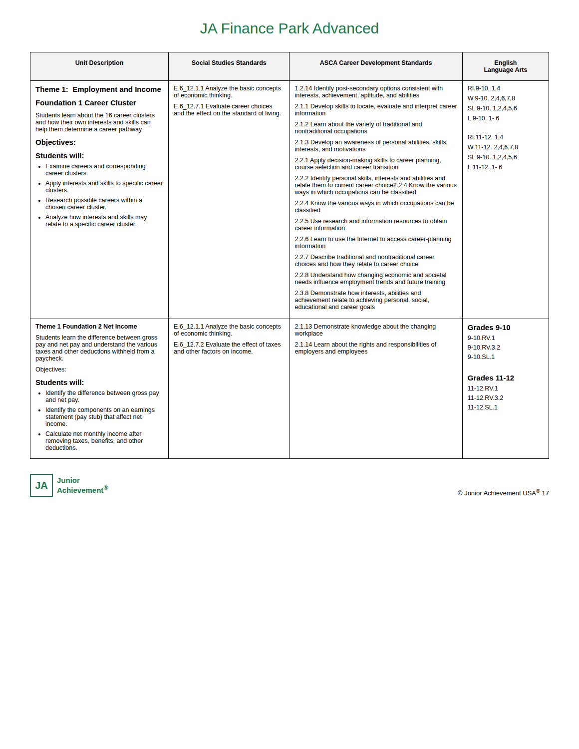JA Finance Park Advanced
| Unit Description | Social Studies Standards | ASCA Career Development Standards | English Language Arts |
| --- | --- | --- | --- |
| Theme 1: Employment and Income Foundation 1 Career Cluster Students learn about the 16 career clusters and how their own interests and skills can help them determine a career pathway Objectives: Students will: Examine careers and corresponding career clusters. Apply interests and skills to specific career clusters. Research possible careers within a chosen career cluster. Analyze how interests and skills may relate to a specific career cluster. | E.6_12.1.1 Analyze the basic concepts of economic thinking. E.6_12.7.1 Evaluate career choices and the effect on the standard of living. | 1.2.14 Identify post-secondary options consistent with interests, achievement, aptitude, and abilities 2.1.1 Develop skills to locate, evaluate and interpret career information 2.1.2 Learn about the variety of traditional and nontraditional occupations 2.1.3 Develop an awareness of personal abilities, skills, interests, and motivations 2.2.1 Apply decision-making skills to career planning, course selection and career transition 2.2.2 Identify personal skills, interests and abilities and relate them to current career choice2.2.4 Know the various ways in which occupations can be classified 2.2.4 Know the various ways in which occupations can be classified 2.2.5 Use research and information resources to obtain career information 2.2.6 Learn to use the Internet to access career-planning information 2.2.7 Describe traditional and nontraditional career choices and how they relate to career choice 2.2.8 Understand how changing economic and societal needs influence employment trends and future training 2.3.8 Demonstrate how interests, abilities and achievement relate to achieving personal, social, educational and career goals | RI.9-10. 1,4 W.9-10. 2,4,6,7,8 SL 9-10. 1,2,4,5,6 L 9-10. 1- 6 RI.11-12. 1,4 W.11-12. 2,4,6,7,8 SL 9-10. 1,2,4,5,6 L 11-12. 1- 6 |
| Theme 1 Foundation 2 Net Income Students learn the difference between gross pay and net pay and understand the various taxes and other deductions withheld from a paycheck. Objectives: Students will: Identify the difference between gross pay and net pay. Identify the components on an earnings statement (pay stub) that affect net income. Calculate net monthly income after removing taxes, benefits, and other deductions. | E.6_12.1.1 Analyze the basic concepts of economic thinking. E.6_12.7.2 Evaluate the effect of taxes and other factors on income. | 2.1.13 Demonstrate knowledge about the changing workplace 2.1.14 Learn about the rights and responsibilities of employers and employees | Grades 9-10 9-10.RV.1 9-10.RV.3.2 9-10.SL.1 Grades 11-12 11-12.RV.1 11-12.RV.3.2 11-12.SL.1 |
JA
Junior
Achievement®
© Junior Achievement USA® 17